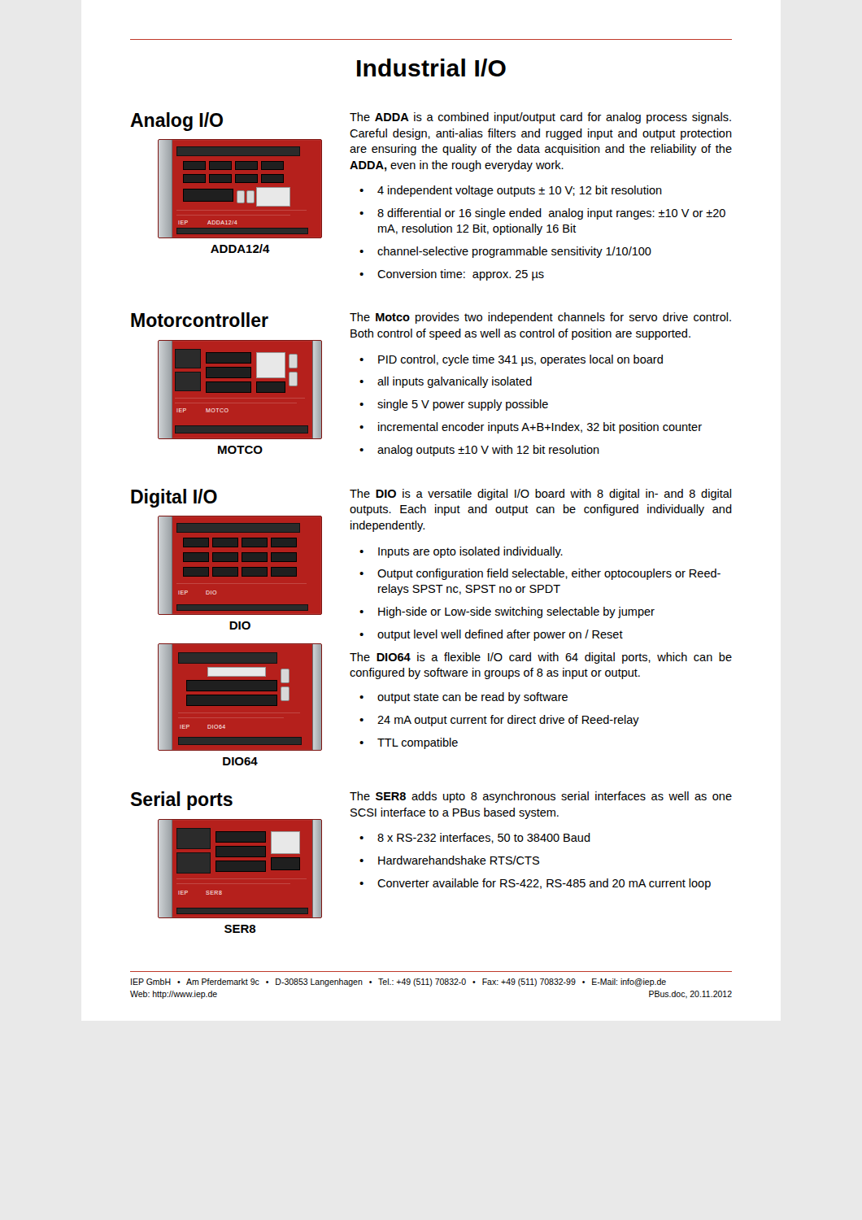Industrial I/O
| Analog I/O IEP ADDA12/4 ADDA12/4 | The ADDA is a combined input/output card for analog process signals. Careful design, anti-alias filters and rugged input and output protection are ensuring the quality of the data acquisition and the reliability of the ADDA, even in the rough everyday work. 4 independent voltage outputs ± 10 V; 12 bit resolution 8 differential or 16 single ended analog input ranges: ±10 V or ±20 mA, resolution 12 Bit, optionally 16 Bit channel-selective programmable sensitivity 1/10/100 Conversion time: approx. 25 µs |
| Motorcontroller IEP MOTCO MOTCO | The Motco provides two independent channels for servo drive control. Both control of speed as well as control of position are supported. PID control, cycle time 341 µs, operates local on board all inputs galvanically isolated single 5 V power supply possible incremental encoder inputs A+B+Index, 32 bit position counter analog outputs ±10 V with 12 bit resolution |
| Digital I/O IEP DIO DIO IEP DIO64 DIO64 | The DIO is a versatile digital I/O board with 8 digital in- and 8 digital outputs. Each input and output can be configured individually and independently. Inputs are opto isolated individually. Output configuration field selectable, either optocouplers or Reed-relays SPST nc, SPST no or SPDT High-side or Low-side switching selectable by jumper output level well defined after power on / Reset The DIO64 is a flexible I/O card with 64 digital ports, which can be configured by software in groups of 8 as input or output. output state can be read by software 24 mA output current for direct drive of Reed-relay TTL compatible |
| Serial ports IEP SER8 SER8 | The SER8 adds upto 8 asynchronous serial interfaces as well as one SCSI interface to a PBus based system. 8 x RS-232 interfaces, 50 to 38400 Baud Hardwarehandshake RTS/CTS Converter available for RS-422, RS-485 and 20 mA current loop |
IEP GmbH • Am Pferdemarkt 9c • D-30853 Langenhagen • Tel.: +49 (511) 70832-0 • Fax: +49 (511) 70832-99 • E-Mail: info@iep.de
Web: http://www.iep.de PBus.doc, 20.11.2012